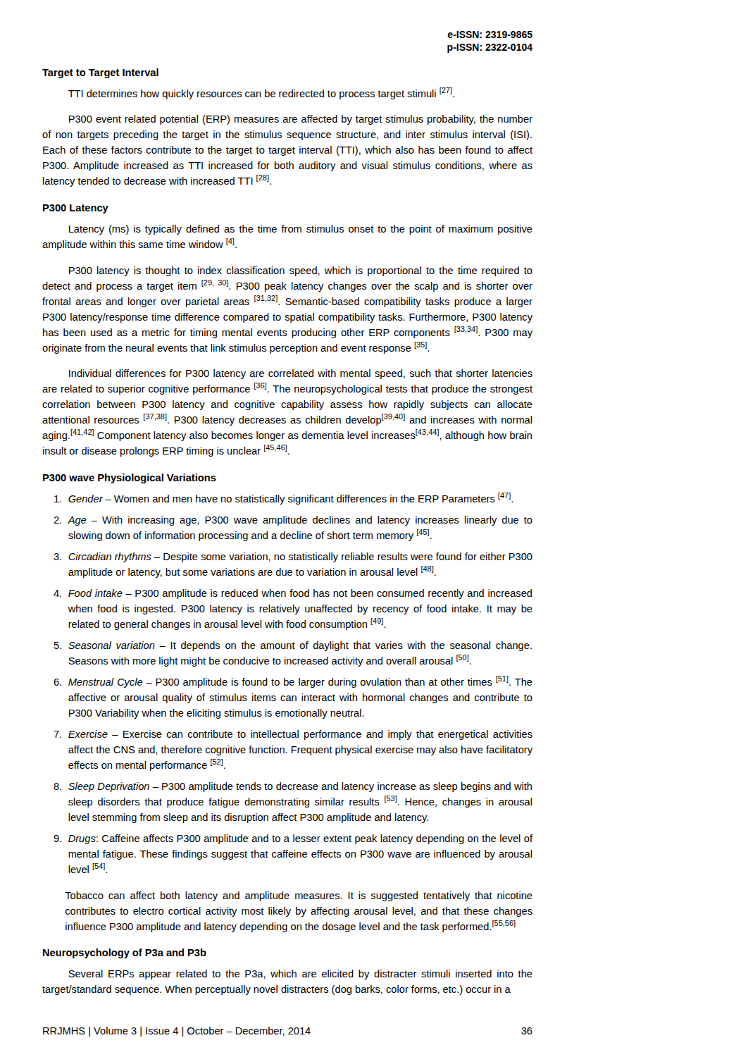e-ISSN: 2319-9865
p-ISSN: 2322-0104
Target to Target Interval
TTI determines how quickly resources can be redirected to process target stimuli [27].
P300 event related potential (ERP) measures are affected by target stimulus probability, the number of non targets preceding the target in the stimulus sequence structure, and inter stimulus interval (ISI). Each of these factors contribute to the target to target interval (TTI), which also has been found to affect P300. Amplitude increased as TTI increased for both auditory and visual stimulus conditions, where as latency tended to decrease with increased TTI [28].
P300 Latency
Latency (ms) is typically defined as the time from stimulus onset to the point of maximum positive amplitude within this same time window [4].
P300 latency is thought to index classification speed, which is proportional to the time required to detect and process a target item [29, 30]. P300 peak latency changes over the scalp and is shorter over frontal areas and longer over parietal areas [31,32]. Semantic-based compatibility tasks produce a larger P300 latency/response time difference compared to spatial compatibility tasks. Furthermore, P300 latency has been used as a metric for timing mental events producing other ERP components [33,34]. P300 may originate from the neural events that link stimulus perception and event response [35].
Individual differences for P300 latency are correlated with mental speed, such that shorter latencies are related to superior cognitive performance [36]. The neuropsychological tests that produce the strongest correlation between P300 latency and cognitive capability assess how rapidly subjects can allocate attentional resources [37,38]. P300 latency decreases as children develop[39,40] and increases with normal aging.[41,42] Component latency also becomes longer as dementia level increases[43,44], although how brain insult or disease prolongs ERP timing is unclear [45,46].
P300 wave Physiological Variations
Gender – Women and men have no statistically significant differences in the ERP Parameters [47].
Age – With increasing age, P300 wave amplitude declines and latency increases linearly due to slowing down of information processing and a decline of short term memory [45].
Circadian rhythms – Despite some variation, no statistically reliable results were found for either P300 amplitude or latency, but some variations are due to variation in arousal level [48].
Food intake – P300 amplitude is reduced when food has not been consumed recently and increased when food is ingested. P300 latency is relatively unaffected by recency of food intake. It may be related to general changes in arousal level with food consumption [49].
Seasonal variation – It depends on the amount of daylight that varies with the seasonal change. Seasons with more light might be conducive to increased activity and overall arousal [50].
Menstrual Cycle – P300 amplitude is found to be larger during ovulation than at other times [51]. The affective or arousal quality of stimulus items can interact with hormonal changes and contribute to P300 Variability when the eliciting stimulus is emotionally neutral.
Exercise – Exercise can contribute to intellectual performance and imply that energetical activities affect the CNS and, therefore cognitive function. Frequent physical exercise may also have facilitatory effects on mental performance [52].
Sleep Deprivation – P300 amplitude tends to decrease and latency increase as sleep begins and with sleep disorders that produce fatigue demonstrating similar results [53]. Hence, changes in arousal level stemming from sleep and its disruption affect P300 amplitude and latency.
Drugs: Caffeine affects P300 amplitude and to a lesser extent peak latency depending on the level of mental fatigue. These findings suggest that caffeine effects on P300 wave are influenced by arousal level [54].
Tobacco can affect both latency and amplitude measures. It is suggested tentatively that nicotine contributes to electro cortical activity most likely by affecting arousal level, and that these changes influence P300 amplitude and latency depending on the dosage level and the task performed.[55,56]
Neuropsychology of P3a and P3b
Several ERPs appear related to the P3a, which are elicited by distracter stimuli inserted into the target/standard sequence. When perceptually novel distracters (dog barks, color forms, etc.) occur in a
RRJMHS | Volume 3 | Issue 4 | October – December, 2014 36